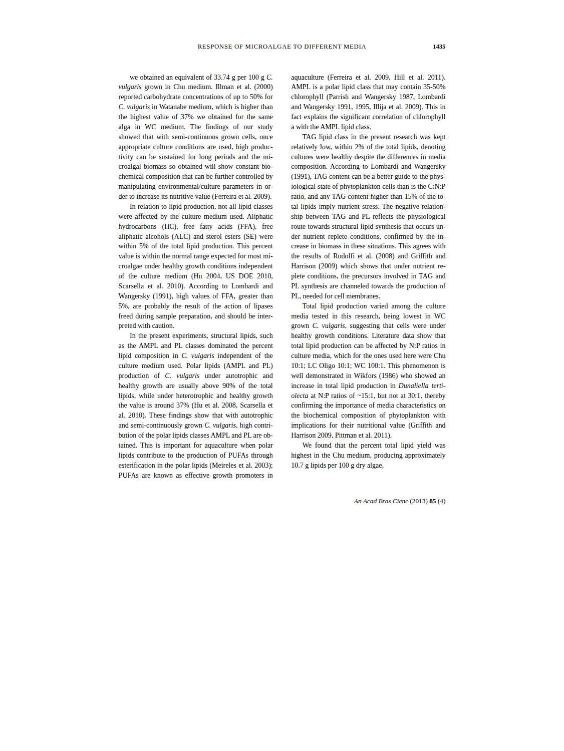RESPONSE OF MICROALGAE TO DIFFERENT MEDIA 1435
we obtained an equivalent of 33.74 g per 100 g C. vulgaris grown in Chu medium. Illman et al. (2000) reported carbohydrate concentrations of up to 50% for C. vulgaris in Watanabe medium, which is higher than the highest value of 37% we obtained for the same alga in WC medium. The findings of our study showed that with semi-continuous grown cells, once appropriate culture conditions are used, high productivity can be sustained for long periods and the microalgal biomass so obtained will show constant biochemical composition that can be further controlled by manipulating environmental/culture parameters in order to increase its nutritive value (Ferreira et al. 2009).
In relation to lipid production, not all lipid classes were affected by the culture medium used. Aliphatic hydrocarbons (HC), free fatty acids (FFA), free aliphatic alcohols (ALC) and sterol esters (SE) were within 5% of the total lipid production. This percent value is within the normal range expected for most microalgae under healthy growth conditions independent of the culture medium (Hu 2004, US DOE 2010, Scarsella et al. 2010). According to Lombardi and Wangersky (1991), high values of FFA, greater than 5%, are probably the result of the action of lipases freed during sample preparation, and should be interpreted with caution.
In the present experiments, structural lipids, such as the AMPL and PL classes dominated the percent lipid composition in C. vulgaris independent of the culture medium used. Polar lipids (AMPL and PL) production of C. vulgaris under autotrophic and healthy growth are usually above 90% of the total lipids, while under heterotrophic and healthy growth the value is around 37% (Hu et al. 2008, Scarsella et al. 2010). These findings show that with autotrophic and semi-continuously grown C. vulgaris, high contribution of the polar lipids classes AMPL and PL are obtained. This is important for aquaculture when polar lipids contribute to the production of PUFAs through esterification in the polar lipids (Meireles et al. 2003); PUFAs are known as effective growth promoters in aquaculture (Ferreira et al. 2009, Hill et al. 2011). AMPL is a polar lipid class that may contain 35-50% chlorophyll (Parrish and Wangersky 1987, Lombardi and Wangersky 1991, 1995, Illija et al. 2009). This in fact explains the significant correlation of chlorophyll a with the AMPL lipid class.
TAG lipid class in the present research was kept relatively low, within 2% of the total lipids, denoting cultures were healthy despite the differences in media composition. According to Lombardi and Wangersky (1991), TAG content can be a better guide to the physiological state of phytoplankton cells than is the C:N:P ratio, and any TAG content higher than 15% of the total lipids imply nutrient stress. The negative relationship between TAG and PL reflects the physiological route towards structural lipid synthesis that occurs under nutrient replete conditions, confirmed by the increase in biomass in these situations. This agrees with the results of Rodolfi et al. (2008) and Griffith and Harrison (2009) which shows that under nutrient replete conditions, the precursors involved in TAG and PL synthesis are channeled towards the production of PL, needed for cell membranes.
Total lipid production varied among the culture media tested in this research, being lowest in WC grown C. vulgaris, suggesting that cells were under healthy growth conditions. Literature data show that total lipid production can be affected by N:P ratios in culture media, which for the ones used here were Chu 10:1; LC Oligo 10:1; WC 100:1. This phenomenon is well demonstrated in Wikfors (1986) who showed an increase in total lipid production in Dunaliella tertiolecta at N:P ratios of ~15:1, but not at 30:1, thereby confirming the importance of media characteristics on the biochemical composition of phytoplankton with implications for their nutritional value (Griffith and Harrison 2009, Pittman et al. 2011).
We found that the percent total lipid yield was highest in the Chu medium, producing approximately 10.7 g lipids per 100 g dry algae,
An Acad Bras Cienc (2013) 85 (4)